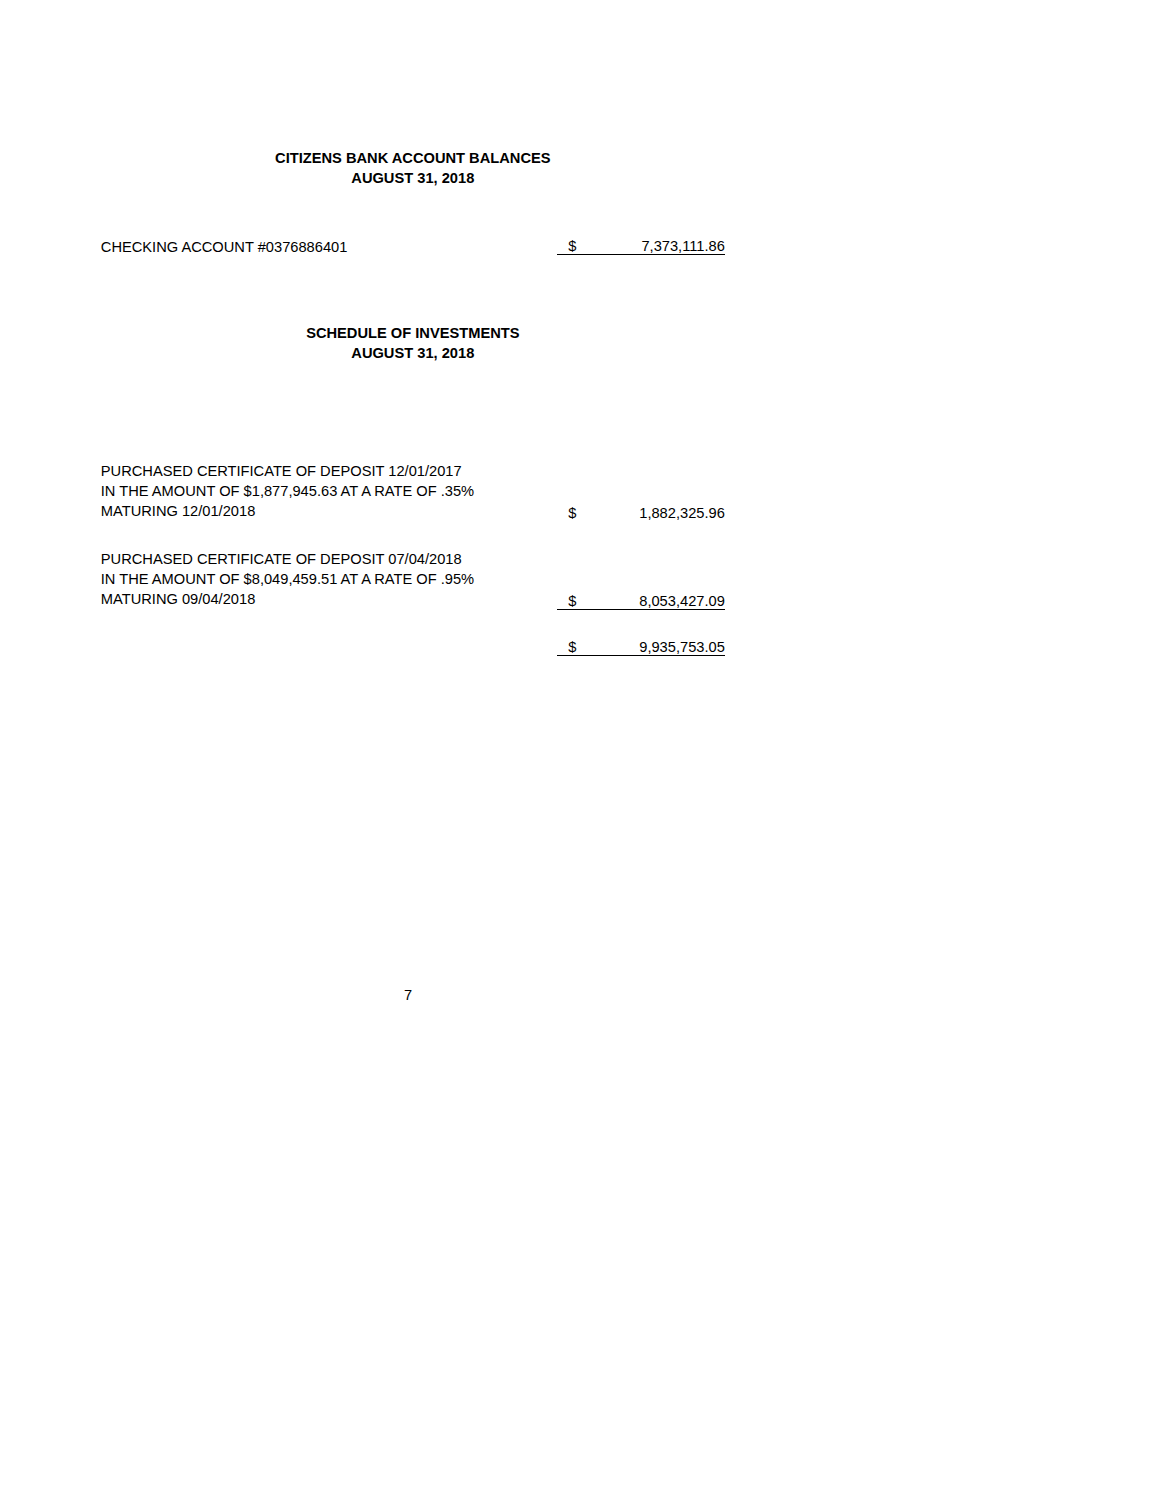CITIZENS BANK ACCOUNT BALANCES
AUGUST 31, 2018
| CHECKING ACCOUNT #0376886401 | $ | 7,373,111.86 |
SCHEDULE OF INVESTMENTS
AUGUST 31, 2018
| PURCHASED CERTIFICATE OF DEPOSIT 12/01/2017 IN THE AMOUNT OF $1,877,945.63 AT A RATE OF .35% MATURING 12/01/2018 | $ | 1,882,325.96 |
| PURCHASED CERTIFICATE OF DEPOSIT 07/04/2018 IN THE AMOUNT OF $8,049,459.51 AT A RATE OF .95% MATURING 09/04/2018 | $ | 8,053,427.09 |
| | $ | 9,935,753.05 |
7